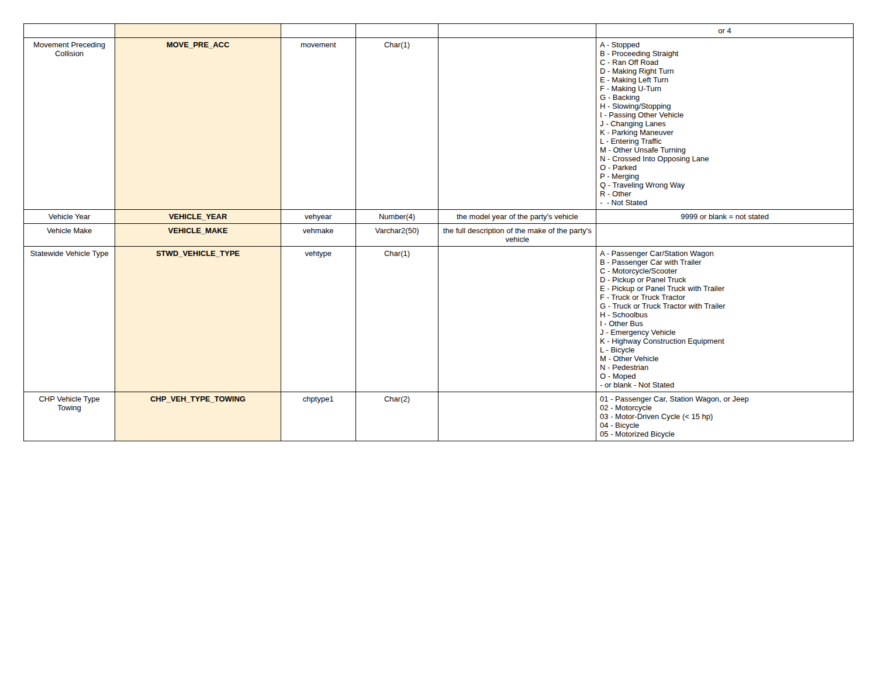| | | | | | or 4 |
| Movement Preceding Collision | MOVE_PRE_ACC | movement | Char(1) | | A - Stopped B - Proceeding Straight C - Ran Off Road D - Making Right Turn E - Making Left Turn F - Making U-Turn G - Backing H - Slowing/Stopping I - Passing Other Vehicle J - Changing Lanes K - Parking Maneuver L - Entering Traffic M - Other Unsafe Turning N - Crossed Into Opposing Lane O - Parked P - Merging Q - Traveling Wrong Way R - Other - - Not Stated |
| Vehicle Year | VEHICLE_YEAR | vehyear | Number(4) | the model year of the party's vehicle | 9999 or blank = not stated |
| Vehicle Make | VEHICLE_MAKE | vehmake | Varchar2(50) | the full description of the make of the party's vehicle | |
| Statewide Vehicle Type | STWD_VEHICLE_TYPE | vehtype | Char(1) | | A - Passenger Car/Station Wagon B - Passenger Car with Trailer C - Motorcycle/Scooter D - Pickup or Panel Truck E - Pickup or Panel Truck with Trailer F - Truck or Truck Tractor G - Truck or Truck Tractor with Trailer H - Schoolbus I - Other Bus J - Emergency Vehicle K - Highway Construction Equipment L - Bicycle M - Other Vehicle N - Pedestrian O - Moped - or blank - Not Stated |
| CHP Vehicle Type Towing | CHP_VEH_TYPE_TOWING | chptype1 | Char(2) | | 01 - Passenger Car, Station Wagon, or Jeep 02 - Motorcycle 03 - Motor-Driven Cycle (< 15 hp) 04 - Bicycle 05 - Motorized Bicycle |